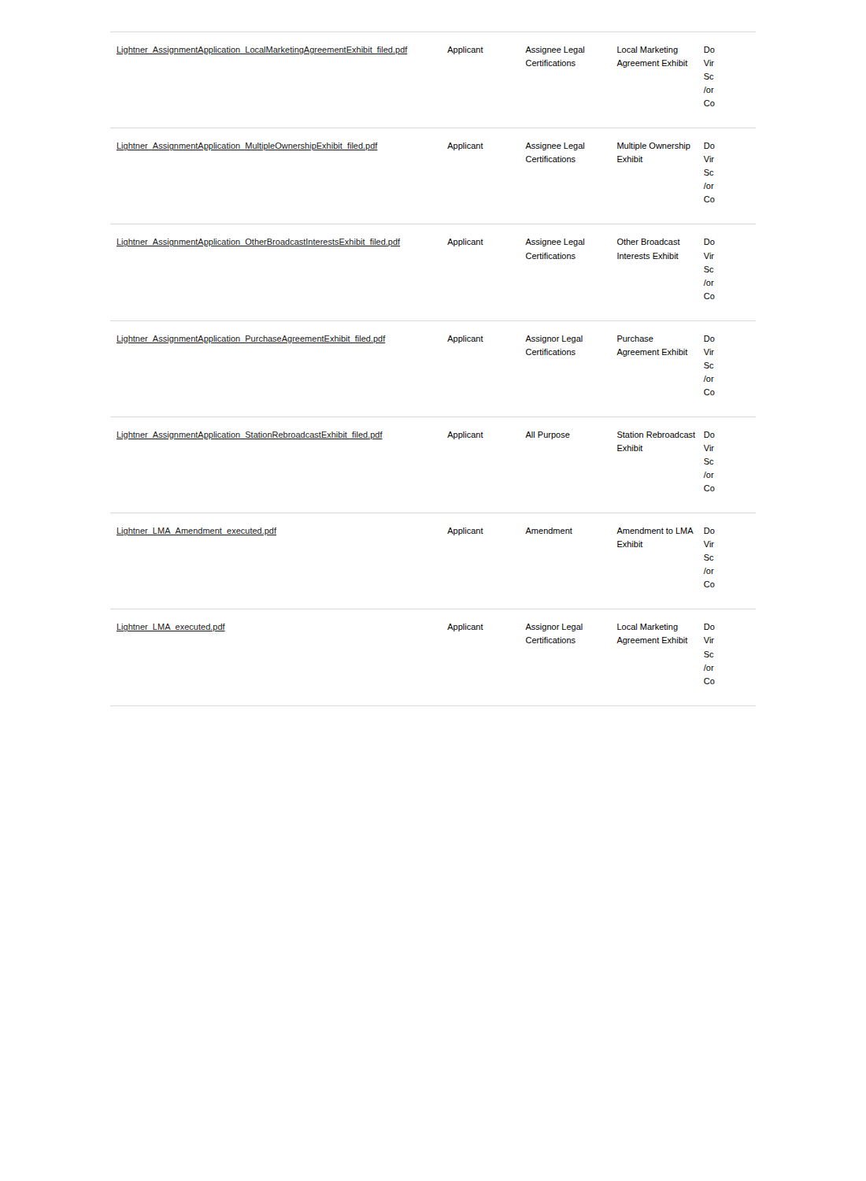| Lightner_AssignmentApplication_LocalMarketingAgreementExhibit_filed.pdf | Applicant | Assignee Legal Certifications | Local Marketing Agreement Exhibit | Do Vir Sc /or Co |
| Lightner_AssignmentApplication_MultipleOwnershipExhibit_filed.pdf | Applicant | Assignee Legal Certifications | Multiple Ownership Exhibit | Do Vir Sc /or Co |
| Lightner_AssignmentApplication_OtherBroadcastInterestsExhibit_filed.pdf | Applicant | Assignee Legal Certifications | Other Broadcast Interests Exhibit | Do Vir Sc /or Co |
| Lightner_AssignmentApplication_PurchaseAgreementExhibit_filed.pdf | Applicant | Assignor Legal Certifications | Purchase Agreement Exhibit | Do Vir Sc /or Co |
| Lightner_AssignmentApplication_StationRebroadcastExhibit_filed.pdf | Applicant | All Purpose | Station Rebroadcast Exhibit | Do Vir Sc /or Co |
| Lightner_LMA_Amendment_executed.pdf | Applicant | Amendment | Amendment to LMA Exhibit | Do Vir Sc /or Co |
| Lightner_LMA_executed.pdf | Applicant | Assignor Legal Certifications | Local Marketing Agreement Exhibit | Do Vir Sc /or Co |